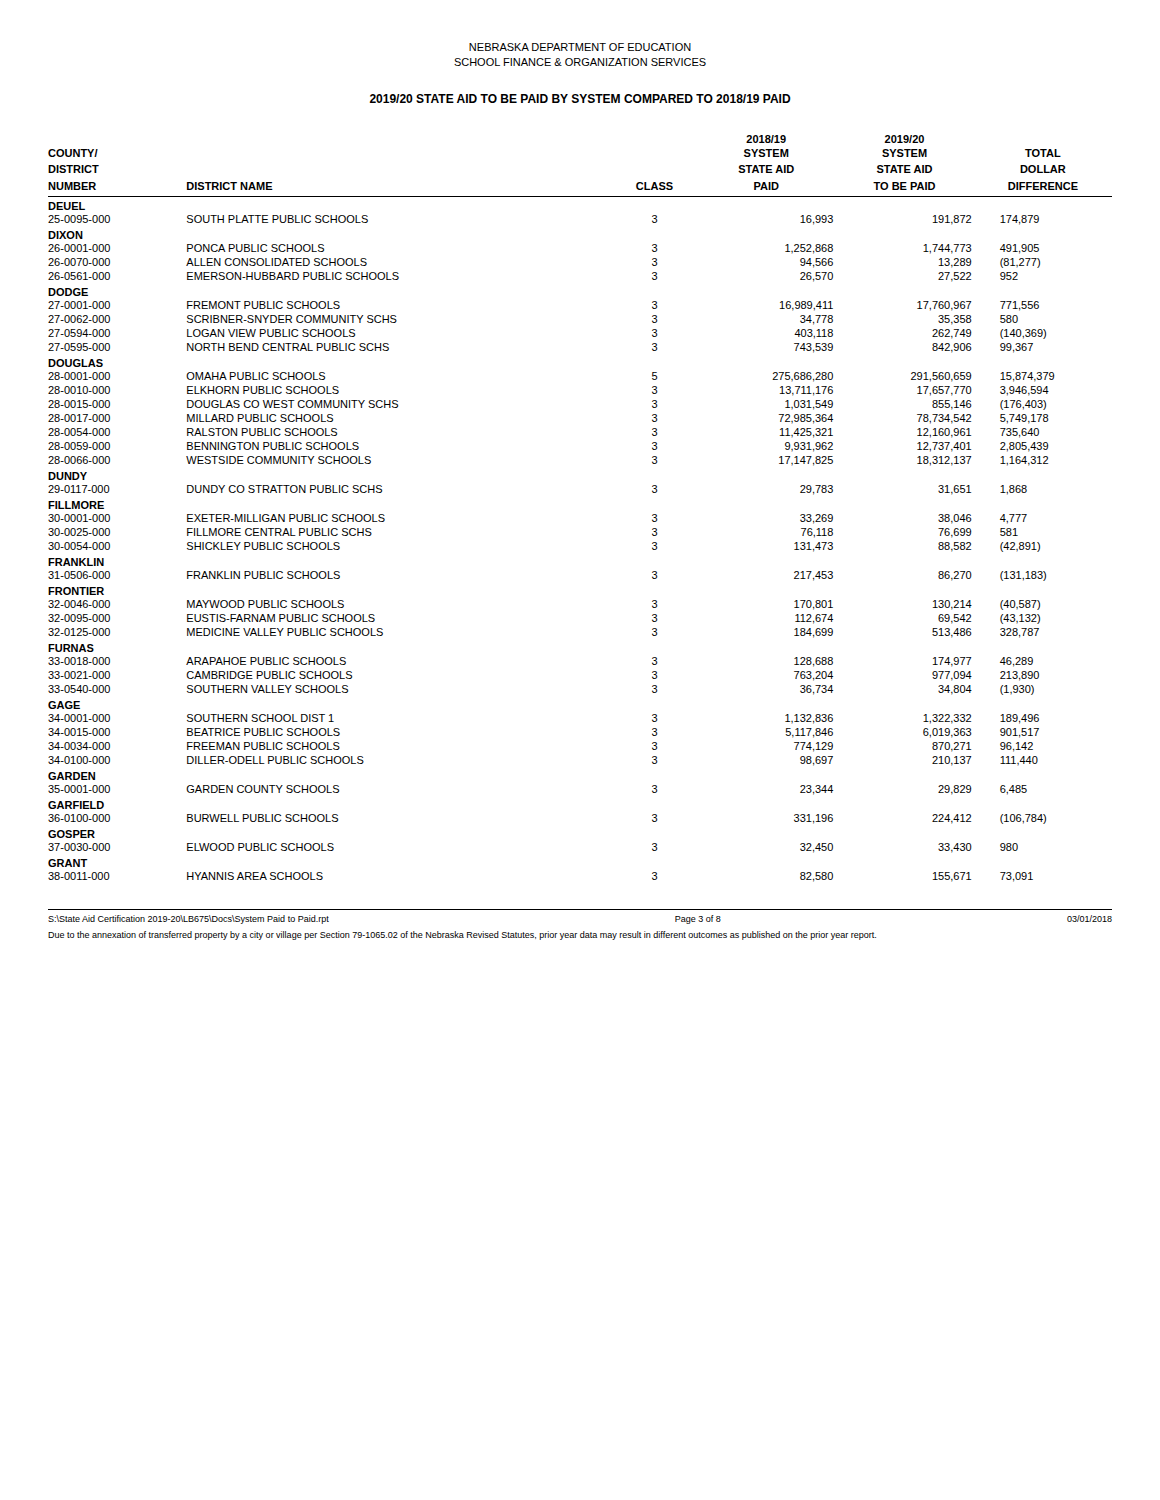NEBRASKA DEPARTMENT OF EDUCATION
SCHOOL FINANCE & ORGANIZATION SERVICES
2019/20 STATE AID TO BE PAID BY SYSTEM COMPARED TO 2018/19 PAID
| COUNTY/ | | | 2018/19 SYSTEM | 2019/20 SYSTEM | TOTAL |
| --- | --- | --- | --- | --- | --- |
| DISTRICT | | | STATE AID | STATE AID | DOLLAR |
| NUMBER | DISTRICT NAME | CLASS | PAID | TO BE PAID | DIFFERENCE |
| DEUEL |
| 25-0095-000 | SOUTH PLATTE PUBLIC SCHOOLS | 3 | 16,993 | 191,872 | 174,879 |
| DIXON |
| 26-0001-000 | PONCA PUBLIC SCHOOLS | 3 | 1,252,868 | 1,744,773 | 491,905 |
| 26-0070-000 | ALLEN CONSOLIDATED SCHOOLS | 3 | 94,566 | 13,289 | (81,277) |
| 26-0561-000 | EMERSON-HUBBARD PUBLIC SCHOOLS | 3 | 26,570 | 27,522 | 952 |
| DODGE |
| 27-0001-000 | FREMONT PUBLIC SCHOOLS | 3 | 16,989,411 | 17,760,967 | 771,556 |
| 27-0062-000 | SCRIBNER-SNYDER COMMUNITY SCHS | 3 | 34,778 | 35,358 | 580 |
| 27-0594-000 | LOGAN VIEW PUBLIC SCHOOLS | 3 | 403,118 | 262,749 | (140,369) |
| 27-0595-000 | NORTH BEND CENTRAL PUBLIC SCHS | 3 | 743,539 | 842,906 | 99,367 |
| DOUGLAS |
| 28-0001-000 | OMAHA PUBLIC SCHOOLS | 5 | 275,686,280 | 291,560,659 | 15,874,379 |
| 28-0010-000 | ELKHORN PUBLIC SCHOOLS | 3 | 13,711,176 | 17,657,770 | 3,946,594 |
| 28-0015-000 | DOUGLAS CO WEST COMMUNITY SCHS | 3 | 1,031,549 | 855,146 | (176,403) |
| 28-0017-000 | MILLARD PUBLIC SCHOOLS | 3 | 72,985,364 | 78,734,542 | 5,749,178 |
| 28-0054-000 | RALSTON PUBLIC SCHOOLS | 3 | 11,425,321 | 12,160,961 | 735,640 |
| 28-0059-000 | BENNINGTON PUBLIC SCHOOLS | 3 | 9,931,962 | 12,737,401 | 2,805,439 |
| 28-0066-000 | WESTSIDE COMMUNITY SCHOOLS | 3 | 17,147,825 | 18,312,137 | 1,164,312 |
| DUNDY |
| 29-0117-000 | DUNDY CO STRATTON PUBLIC SCHS | 3 | 29,783 | 31,651 | 1,868 |
| FILLMORE |
| 30-0001-000 | EXETER-MILLIGAN PUBLIC SCHOOLS | 3 | 33,269 | 38,046 | 4,777 |
| 30-0025-000 | FILLMORE CENTRAL PUBLIC SCHS | 3 | 76,118 | 76,699 | 581 |
| 30-0054-000 | SHICKLEY PUBLIC SCHOOLS | 3 | 131,473 | 88,582 | (42,891) |
| FRANKLIN |
| 31-0506-000 | FRANKLIN PUBLIC SCHOOLS | 3 | 217,453 | 86,270 | (131,183) |
| FRONTIER |
| 32-0046-000 | MAYWOOD PUBLIC SCHOOLS | 3 | 170,801 | 130,214 | (40,587) |
| 32-0095-000 | EUSTIS-FARNAM PUBLIC SCHOOLS | 3 | 112,674 | 69,542 | (43,132) |
| 32-0125-000 | MEDICINE VALLEY PUBLIC SCHOOLS | 3 | 184,699 | 513,486 | 328,787 |
| FURNAS |
| 33-0018-000 | ARAPAHOE PUBLIC SCHOOLS | 3 | 128,688 | 174,977 | 46,289 |
| 33-0021-000 | CAMBRIDGE PUBLIC SCHOOLS | 3 | 763,204 | 977,094 | 213,890 |
| 33-0540-000 | SOUTHERN VALLEY SCHOOLS | 3 | 36,734 | 34,804 | (1,930) |
| GAGE |
| 34-0001-000 | SOUTHERN SCHOOL DIST 1 | 3 | 1,132,836 | 1,322,332 | 189,496 |
| 34-0015-000 | BEATRICE PUBLIC SCHOOLS | 3 | 5,117,846 | 6,019,363 | 901,517 |
| 34-0034-000 | FREEMAN PUBLIC SCHOOLS | 3 | 774,129 | 870,271 | 96,142 |
| 34-0100-000 | DILLER-ODELL PUBLIC SCHOOLS | 3 | 98,697 | 210,137 | 111,440 |
| GARDEN |
| 35-0001-000 | GARDEN COUNTY SCHOOLS | 3 | 23,344 | 29,829 | 6,485 |
| GARFIELD |
| 36-0100-000 | BURWELL PUBLIC SCHOOLS | 3 | 331,196 | 224,412 | (106,784) |
| GOSPER |
| 37-0030-000 | ELWOOD PUBLIC SCHOOLS | 3 | 32,450 | 33,430 | 980 |
| GRANT |
| 38-0011-000 | HYANNIS AREA SCHOOLS | 3 | 82,580 | 155,671 | 73,091 |
S:\State Aid Certification 2019-20\LB675\Docs\System Paid to Paid.rpt
Page 3 of 8
03/01/2018
Due to the annexation of transferred property by a city or village per Section 79-1065.02 of the Nebraska Revised Statutes, prior year data may result in different outcomes as published on the prior year report.